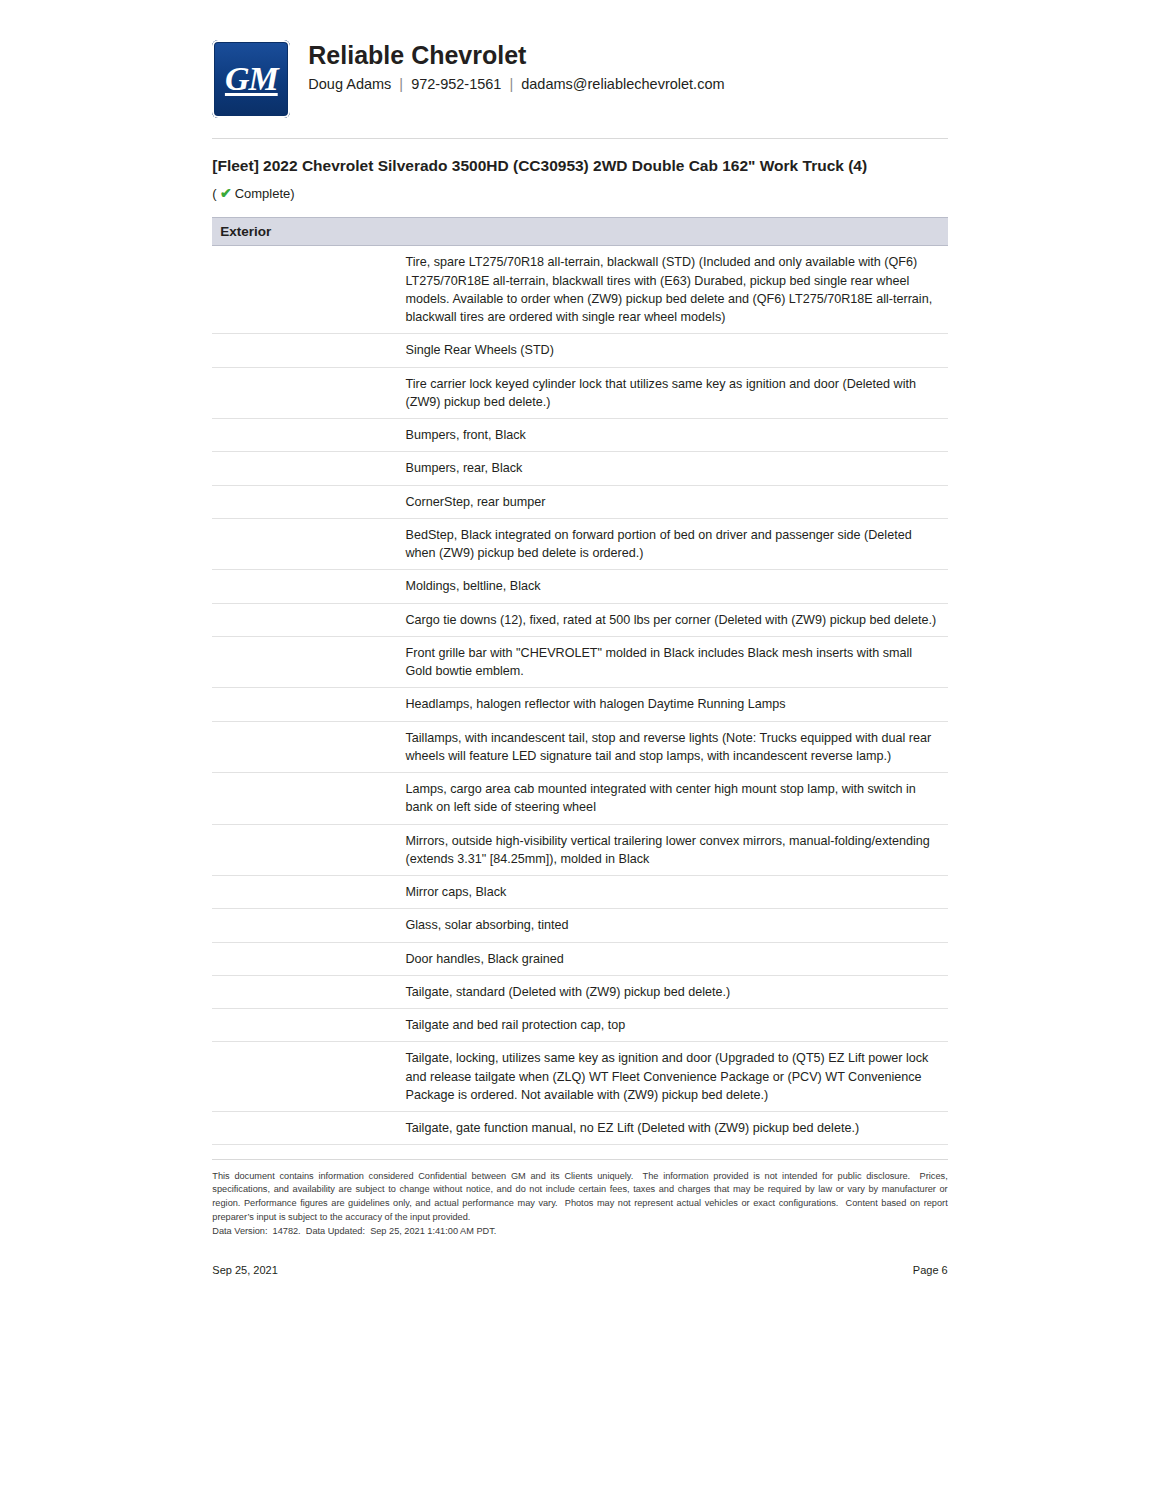GM
Reliable Chevrolet
Doug Adams|972-952-1561|dadams@reliablechevrolet.com
[Fleet] 2022 Chevrolet Silverado 3500HD (CC30953) 2WD Double Cab 162" Work Truck (4)
(✔Complete)
Exterior
| | Tire, spare LT275/70R18 all-terrain, blackwall (STD) (Included and only available with (QF6) LT275/70R18E all-terrain, blackwall tires with (E63) Durabed, pickup bed single rear wheel models. Available to order when (ZW9) pickup bed delete and (QF6) LT275/70R18E all-terrain, blackwall tires are ordered with single rear wheel models) |
| | Single Rear Wheels (STD) |
| | Tire carrier lock keyed cylinder lock that utilizes same key as ignition and door (Deleted with (ZW9) pickup bed delete.) |
| | Bumpers, front, Black |
| | Bumpers, rear, Black |
| | CornerStep, rear bumper |
| | BedStep, Black integrated on forward portion of bed on driver and passenger side (Deleted when (ZW9) pickup bed delete is ordered.) |
| | Moldings, beltline, Black |
| | Cargo tie downs (12), fixed, rated at 500 lbs per corner (Deleted with (ZW9) pickup bed delete.) |
| | Front grille bar with "CHEVROLET" molded in Black includes Black mesh inserts with small Gold bowtie emblem. |
| | Headlamps, halogen reflector with halogen Daytime Running Lamps |
| | Taillamps, with incandescent tail, stop and reverse lights (Note: Trucks equipped with dual rear wheels will feature LED signature tail and stop lamps, with incandescent reverse lamp.) |
| | Lamps, cargo area cab mounted integrated with center high mount stop lamp, with switch in bank on left side of steering wheel |
| | Mirrors, outside high-visibility vertical trailering lower convex mirrors, manual-folding/extending (extends 3.31" [84.25mm]), molded in Black |
| | Mirror caps, Black |
| | Glass, solar absorbing, tinted |
| | Door handles, Black grained |
| | Tailgate, standard (Deleted with (ZW9) pickup bed delete.) |
| | Tailgate and bed rail protection cap, top |
| | Tailgate, locking, utilizes same key as ignition and door (Upgraded to (QT5) EZ Lift power lock and release tailgate when (ZLQ) WT Fleet Convenience Package or (PCV) WT Convenience Package is ordered. Not available with (ZW9) pickup bed delete.) |
| | Tailgate, gate function manual, no EZ Lift (Deleted with (ZW9) pickup bed delete.) |
This document contains information considered Confidential between GM and its Clients uniquely. The information provided is not intended for public disclosure. Prices, specifications, and availability are subject to change without notice, and do not include certain fees, taxes and charges that may be required by law or vary by manufacturer or region. Performance figures are guidelines only, and actual performance may vary. Photos may not represent actual vehicles or exact configurations. Content based on report preparer’s input is subject to the accuracy of the input provided.
Data Version: 14782. Data Updated: Sep 25, 2021 1:41:00 AM PDT.
Sep 25, 2021 Page 6